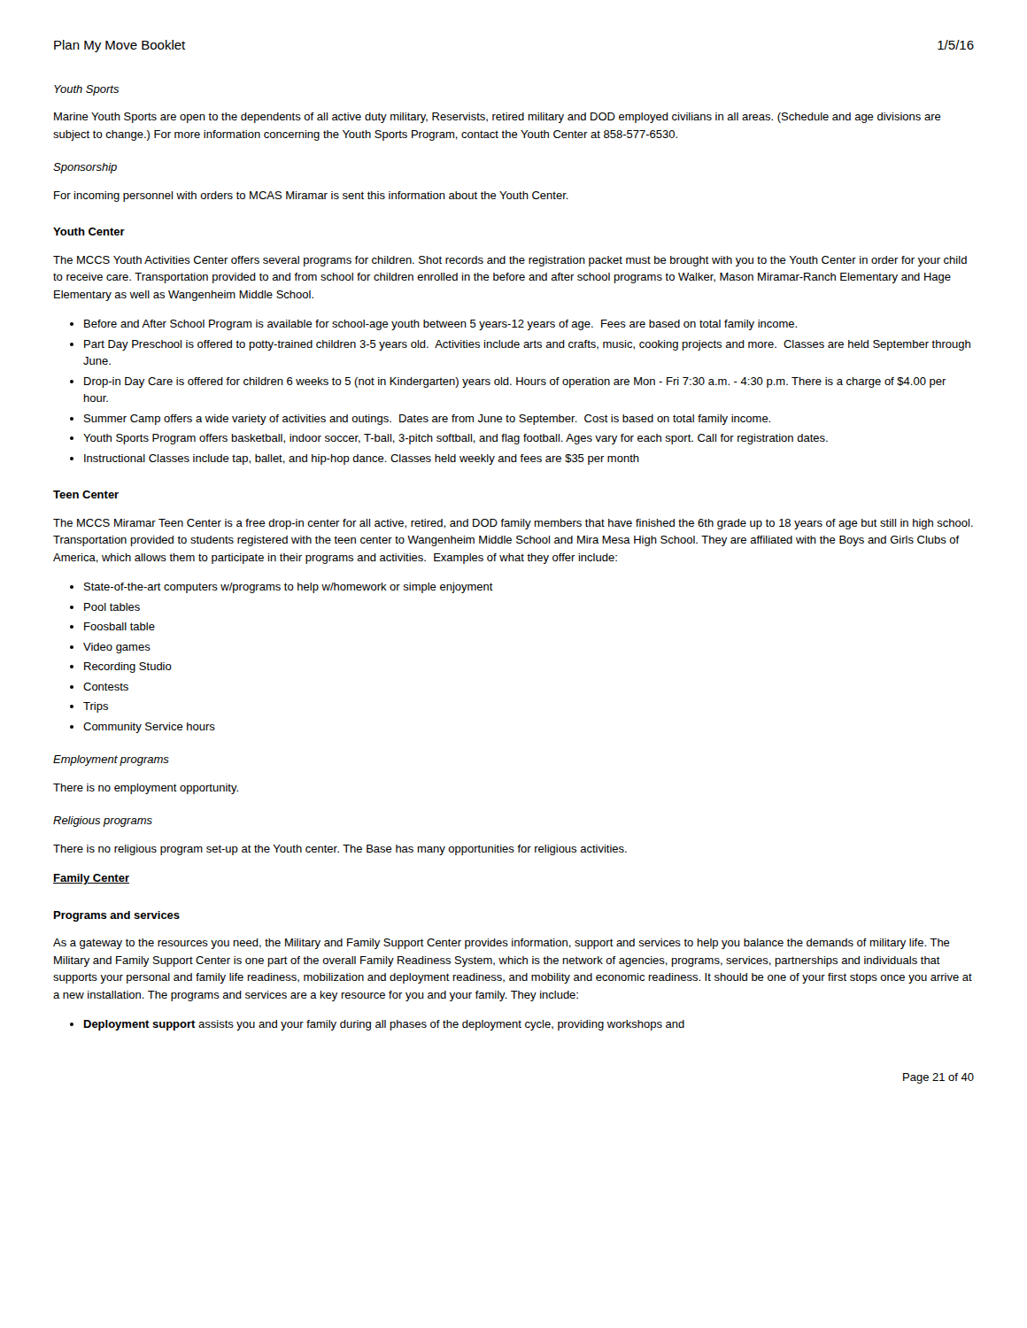Plan My Move Booklet 1/5/16
Youth Sports
Marine Youth Sports are open to the dependents of all active duty military, Reservists, retired military and DOD employed civilians in all areas. (Schedule and age divisions are subject to change.) For more information concerning the Youth Sports Program, contact the Youth Center at 858-577-6530.
Sponsorship
For incoming personnel with orders to MCAS Miramar is sent this information about the Youth Center.
Youth Center
The MCCS Youth Activities Center offers several programs for children. Shot records and the registration packet must be brought with you to the Youth Center in order for your child to receive care. Transportation provided to and from school for children enrolled in the before and after school programs to Walker, Mason Miramar-Ranch Elementary and Hage Elementary as well as Wangenheim Middle School.
Before and After School Program is available for school-age youth between 5 years-12 years of age. Fees are based on total family income.
Part Day Preschool is offered to potty-trained children 3-5 years old. Activities include arts and crafts, music, cooking projects and more. Classes are held September through June.
Drop-in Day Care is offered for children 6 weeks to 5 (not in Kindergarten) years old. Hours of operation are Mon - Fri 7:30 a.m. - 4:30 p.m. There is a charge of $4.00 per hour.
Summer Camp offers a wide variety of activities and outings. Dates are from June to September. Cost is based on total family income.
Youth Sports Program offers basketball, indoor soccer, T-ball, 3-pitch softball, and flag football. Ages vary for each sport. Call for registration dates.
Instructional Classes include tap, ballet, and hip-hop dance. Classes held weekly and fees are $35 per month
Teen Center
The MCCS Miramar Teen Center is a free drop-in center for all active, retired, and DOD family members that have finished the 6th grade up to 18 years of age but still in high school. Transportation provided to students registered with the teen center to Wangenheim Middle School and Mira Mesa High School. They are affiliated with the Boys and Girls Clubs of America, which allows them to participate in their programs and activities. Examples of what they offer include:
State-of-the-art computers w/programs to help w/homework or simple enjoyment
Pool tables
Foosball table
Video games
Recording Studio
Contests
Trips
Community Service hours
Employment programs
There is no employment opportunity.
Religious programs
There is no religious program set-up at the Youth center. The Base has many opportunities for religious activities.
Family Center
Programs and services
As a gateway to the resources you need, the Military and Family Support Center provides information, support and services to help you balance the demands of military life. The Military and Family Support Center is one part of the overall Family Readiness System, which is the network of agencies, programs, services, partnerships and individuals that supports your personal and family life readiness, mobilization and deployment readiness, and mobility and economic readiness. It should be one of your first stops once you arrive at a new installation. The programs and services are a key resource for you and your family. They include:
Deployment support assists you and your family during all phases of the deployment cycle, providing workshops and
Page 21 of 40